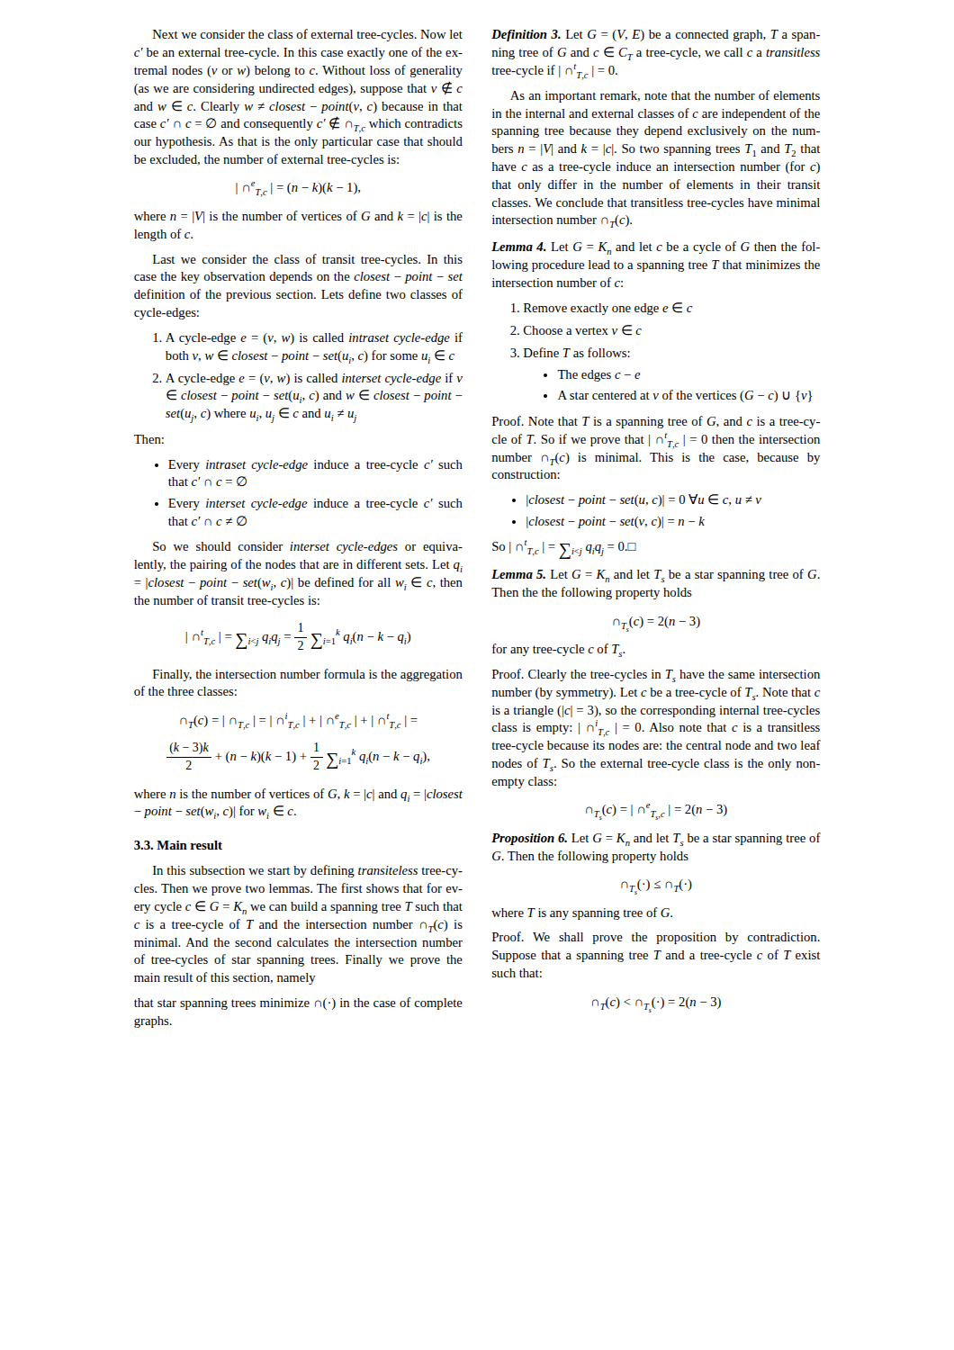Next we consider the class of external tree-cycles. Now let c′ be an external tree-cycle. In this case exactly one of the extremal nodes (v or w) belong to c. Without loss of generality (as we are considering undirected edges), suppose that v ∉ c and w ∈ c. Clearly w ≠ closest − point(v, c) because in that case c′ ∩ c = ∅ and consequently c′ ∉ ∩T,c which contradicts our hypothesis. As that is the only particular case that should be excluded, the number of external tree-cycles is:
| ∩eT,c | = (n − k)(k − 1),
where n = |V| is the number of vertices of G and k = |c| is the length of c.
Last we consider the class of transit tree-cycles. In this case the key observation depends on the closest − point − set definition of the previous section. Lets define two classes of cycle-edges:
A cycle-edge e = (v, w) is called intraset cycle-edge if both v, w ∈ closest − point − set(ui, c) for some ui ∈ c
A cycle-edge e = (v, w) is called interset cycle-edge if v ∈ closest − point − set(ui, c) and w ∈ closest − point − set(uj, c) where ui, uj ∈ c and ui ≠ uj
Then:
Every intraset cycle-edge induce a tree-cycle c′ such that c′ ∩ c = ∅
Every interset cycle-edge induce a tree-cycle c′ such that c′ ∩ c ≠ ∅
So we should consider interset cycle-edges or equivalently, the pairing of the nodes that are in different sets. Let qi = |closest − point − set(wi, c)| be defined for all wi ∈ c, then the number of transit tree-cycles is:
| ∩tT,c | = ∑i<j qiqj = 12 ∑i=1k qi(n − k − qi)
Finally, the intersection number formula is the aggregation of the three classes:
∩T(c) = | ∩T,c | = | ∩iT,c | + | ∩eT,c | + | ∩tT,c | =
(k − 3)k 2 + (n − k)(k − 1) + 12 ∑i=1k qi(n − k − qi),
where n is the number of vertices of G, k = |c| and qi = |closest − point − set(wi, c)| for wi ∈ c.
3.3. Main result
In this subsection we start by defining transiteless tree-cycles. Then we prove two lemmas. The first shows that for every cycle c ∈ G = Kn we can build a spanning tree T such that c is a tree-cycle of T and the intersection number ∩T(c) is minimal. And the second calculates the intersection number of tree-cycles of star spanning trees. Finally we prove the main result of this section, namely
that star spanning trees minimize ∩(·) in the case of complete graphs.
Definition 3. Let G = (V, E) be a connected graph, T a spanning tree of G and c ∈ CT a tree-cycle, we call c a transitless tree-cycle if | ∩tT,c | = 0.
As an important remark, note that the number of elements in the internal and external classes of c are independent of the spanning tree because they depend exclusively on the numbers n = |V| and k = |c|. So two spanning trees T1 and T2 that have c as a tree-cycle induce an intersection number (for c) that only differ in the number of elements in their transit classes. We conclude that transitless tree-cycles have minimal intersection number ∩T(c).
Lemma 4. Let G = Kn and let c be a cycle of G then the following procedure lead to a spanning tree T that minimizes the intersection number of c:
Remove exactly one edge e ∈ c
Choose a vertex v ∈ c
Define T as follows:
The edges c − e
A star centered at v of the vertices (G − c) ∪ {v}
Proof. Note that T is a spanning tree of G, and c is a tree-cycle of T. So if we prove that | ∩tT,c | = 0 then the intersection number ∩T(c) is minimal. This is the case, because by construction:
|closest − point − set(u, c)| = 0 ∀u ∈ c, u ≠ v
|closest − point − set(v, c)| = n − k
So | ∩tT,c | = ∑i<j qiqj = 0.□
Lemma 5. Let G = Kn and let Ts be a star spanning tree of G. Then the the following property holds
∩Ts(c) = 2(n − 3)
for any tree-cycle c of Ts.
Proof. Clearly the tree-cycles in Ts have the same intersection number (by symmetry). Let c be a tree-cycle of Ts. Note that c is a triangle (|c| = 3), so the corresponding internal tree-cycles class is empty: | ∩iT,c | = 0. Also note that c is a transitless tree-cycle because its nodes are: the central node and two leaf nodes of Ts. So the external tree-cycle class is the only non-empty class:
∩Ts(c) = | ∩eTs,c | = 2(n − 3)
Proposition 6. Let G = Kn and let Ts be a star spanning tree of G. Then the following property holds
∩Ts(·) ≤ ∩T(·)
where T is any spanning tree of G.
Proof. We shall prove the proposition by contradiction. Suppose that a spanning tree T and a tree-cycle c of T exist such that:
∩T(c) < ∩Ts(·) = 2(n − 3)